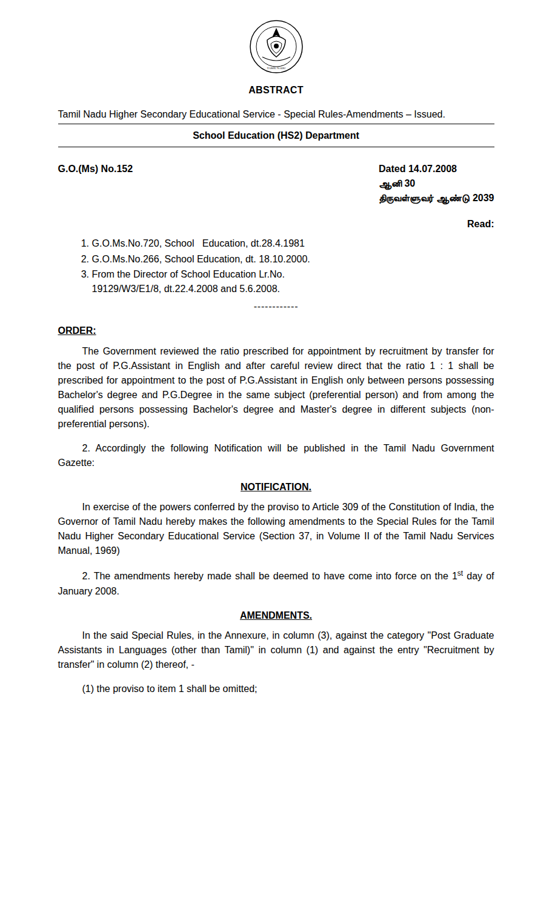TAMIL NADU
ABSTRACT
Tamil Nadu Higher Secondary Educational Service - Special Rules-Amendments – Issued.
School Education (HS2) Department
G.O.(Ms) No.152
Dated 14.07.2008
ஆனி 30
திருவள்ளுவர் ஆண்டு 2039
Read:
G.O.Ms.No.720, School Education, dt.28.4.1981
G.O.Ms.No.266, School Education, dt. 18.10.2000.
From the Director of School Education Lr.No.
19129/W3/E1/8, dt.22.4.2008 and 5.6.2008.
------------
ORDER:
The Government reviewed the ratio prescribed for appointment by recruitment by transfer for the post of P.G.Assistant in English and after careful review direct that the ratio 1 : 1 shall be prescribed for appointment to the post of P.G.Assistant in English only between persons possessing Bachelor's degree and P.G.Degree in the same subject (preferential person) and from among the qualified persons possessing Bachelor's degree and Master's degree in different subjects (non-preferential persons).
2. Accordingly the following Notification will be published in the Tamil Nadu Government Gazette:
NOTIFICATION.
In exercise of the powers conferred by the proviso to Article 309 of the Constitution of India, the Governor of Tamil Nadu hereby makes the following amendments to the Special Rules for the Tamil Nadu Higher Secondary Educational Service (Section 37, in Volume II of the Tamil Nadu Services Manual, 1969)
2. The amendments hereby made shall be deemed to have come into force on the 1st day of January 2008.
AMENDMENTS.
In the said Special Rules, in the Annexure, in column (3), against the category "Post Graduate Assistants in Languages (other than Tamil)" in column (1) and against the entry "Recruitment by transfer" in column (2) thereof, -
(1) the proviso to item 1 shall be omitted;